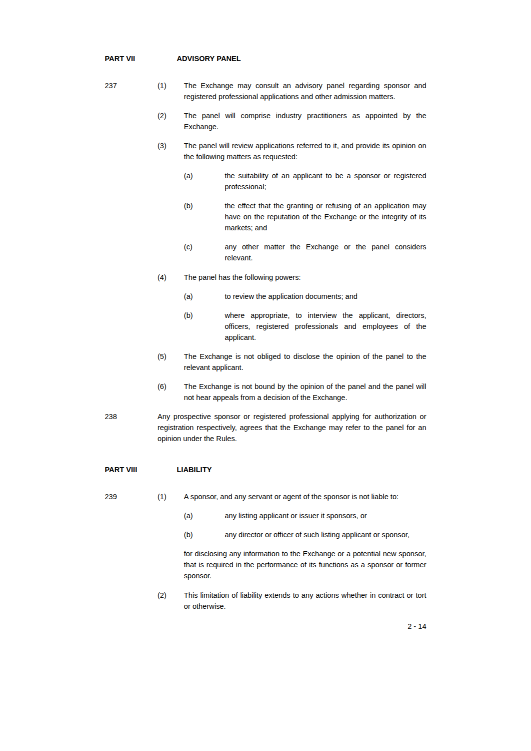PART VIIADVISORY PANEL
237
(1)
The Exchange may consult an advisory panel regarding sponsor and registered professional applications and other admission matters.
(2)
The panel will comprise industry practitioners as appointed by the Exchange.
(3)
The panel will review applications referred to it, and provide its opinion on the following matters as requested:
(a)
the suitability of an applicant to be a sponsor or registered professional;
(b)
the effect that the granting or refusing of an application may have on the reputation of the Exchange or the integrity of its markets; and
(c)
any other matter the Exchange or the panel considers relevant.
(4)
The panel has the following powers:
(a)
to review the application documents; and
(b)
where appropriate, to interview the applicant, directors, officers, registered professionals and employees of the applicant.
(5)
The Exchange is not obliged to disclose the opinion of the panel to the relevant applicant.
(6)
The Exchange is not bound by the opinion of the panel and the panel will not hear appeals from a decision of the Exchange.
238
Any prospective sponsor or registered professional applying for authorization or registration respectively, agrees that the Exchange may refer to the panel for an opinion under the Rules.
PART VIIILIABILITY
239
(1)
A sponsor, and any servant or agent of the sponsor is not liable to:
(a)
any listing applicant or issuer it sponsors, or
(b)
any director or officer of such listing applicant or sponsor,
for disclosing any information to the Exchange or a potential new sponsor, that is required in the performance of its functions as a sponsor or former sponsor.
(2)
This limitation of liability extends to any actions whether in contract or tort or otherwise.
2 - 14